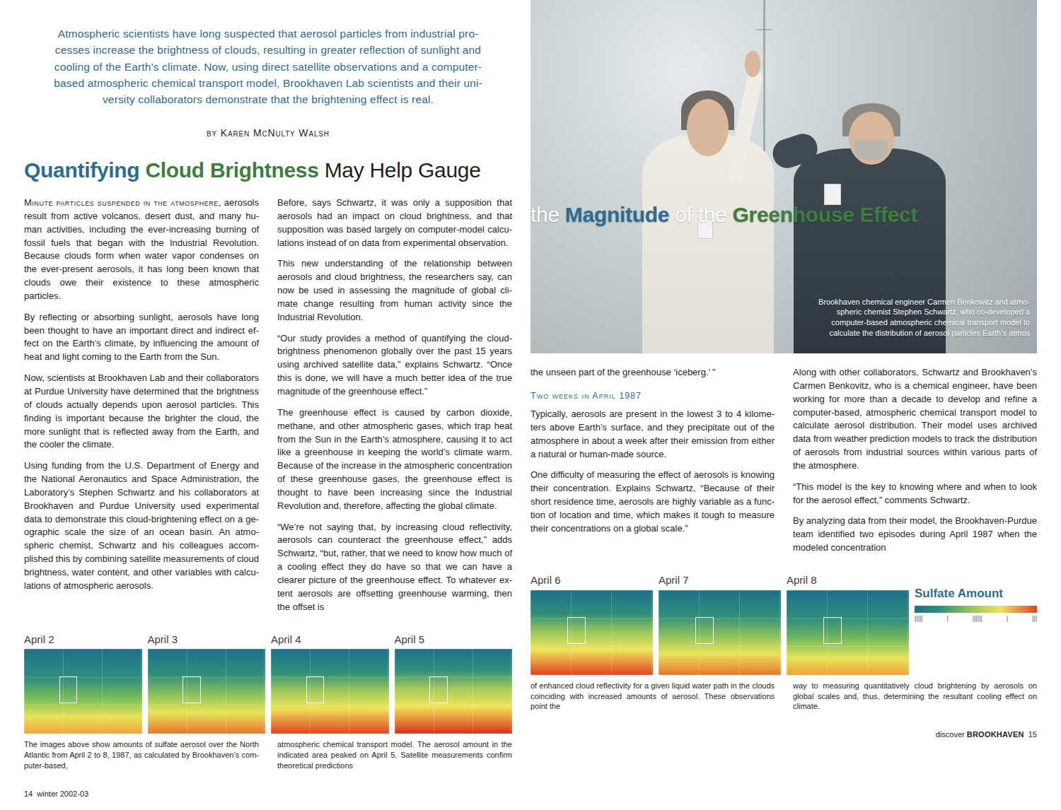Atmospheric scientists have long suspected that aerosol particles from industrial processes increase the brightness of clouds, resulting in greater reflection of sunlight and cooling of the Earth’s climate. Now, using direct satellite observations and a computer-based atmospheric chemical transport model, Brookhaven Lab scientists and their university collaborators demonstrate that the brightening effect is real.
by Karen McNulty Walsh
Quantifying Cloud Brightness May Help Gauge
Minute particles suspended in the atmosphere, aerosols result from active volcanos, desert dust, and many human activities, in­cluding the ever-increasing burning of fossil fuels that began with the Industrial Revolution. Because clouds form when water vapor condenses on the ever-present aerosols, it has long been known that clouds owe their existence to these atmospheric particles.
By reflecting or absorbing sunlight, aerosols have long been thought to have an important direct and indirect effect on the Earth’s climate, by influencing the amount of heat and light coming to the Earth from the Sun.
Now, scientists at Brookhaven Lab and their collaborators at Purdue University have determined that the brightness of clouds actually de­pends upon aerosol particles. This finding is important because the brighter the cloud, the more sunlight that is reflected away from the Earth, and the cooler the climate.
Using funding from the U.S. Department of Energy and the National Aeronautics and Space Administration, the Laboratory’s Stephen Schwartz and his collaborators at Brookhaven and Purdue University used experimental data to demonstrate this cloud-brightening effect on a geographic scale the size of an ocean basin. An atmospheric chemist, Schwartz and his colleagues accomplished this by combining satellite measurements of cloud brightness, water content, and other variables with calculations of atmospheric aerosols.
Before, says Schwartz, it was only a supposition that aerosols had an impact on cloud brightness, and that supposition was based largely on com­puter-model calculations instead of on data from experimental observation.
This new understanding of the relationship between aerosols and cloud brightness, the researchers say, can now be used in assessing the magni­tude of global climate change resulting from human activity since the Industrial Revolution.
“Our study provides a method of quantifying the cloud-brightness phe­nomenon globally over the past 15 years using archived satellite data,” explains Schwartz. “Once this is done, we will have a much better idea of the true magnitude of the greenhouse effect.”
The greenhouse effect is caused by carbon dioxide, methane, and other atmospheric gases, which trap heat from the Sun in the Earth’s atmo­sphere, causing it to act like a greenhouse in keeping the world’s climate warm. Because of the increase in the atmospheric concentration of these greenhouse gases, the greenhouse effect is thought to have been increasing since the Industrial Revolution and, therefore, affecting the global climate.
“We’re not saying that, by increasing cloud reflectivity, aerosols can counteract the greenhouse effect,” adds Schwartz, “but, rather, that we need to know how much of a cooling effect they do have so that we can have a clearer picture of the greenhouse effect. To whatever extent aerosols are offsetting greenhouse warming, then the offset is
April 2
April 3
April 4
April 5
The images above show amounts of sulfate aerosol over the North Atlantic from April 2 to 8, 1987, as calculated by Brookhaven’s computer-based,
atmospheric chemical transport model. The aerosol amount in the indicated area peaked on April 5. Satellite measurements confirm theoretical predictions
14 winter 2002-03
the Magnitude of the Greenhouse Effect
Brookhaven chemical engineer Carmen Benkowitz and atmospheric chemist Stephen Schwartz, who co-developed a computer-based atmospheric chemical transport model to calculate the distribution of aerosol particles Earth’s atmos
the unseen part of the greenhouse ‘iceberg.’ ”
Two weeks in April 1987
Typically, aerosols are present in the lowest 3 to 4 kilometers above Earth’s surface, and they precipitate out of the atmosphere in about a week after their emission from either a natural or human-made source.
One difficulty of measuring the effect of aerosols is knowing their con­centration. Explains Schwartz, “Because of their short residence time, aerosols are highly variable as a function of location and time, which makes it tough to measure their concentrations on a global scale.”
Along with other collaborators, Schwartz and Brookhaven’s Carmen Benkovitz, who is a chemical engineer, have been working for more than a decade to develop and refine a computer-based, atmospheric chemi­cal transport model to calculate aerosol distribution. Their model uses archived data from weather prediction models to track the distribution of aerosols from industrial sources within various parts of the atmosphere.
“This model is the key to knowing where and when to look for the aero­sol effect,” comments Schwartz.
By analyzing data from their model, the Brookhaven-Purdue team iden­tified two episodes during April 1987 when the modeled concentration
April 6
April 7
April 8
Sulfate Amount
||||||||||||||||
of enhanced cloud reflectivity for a given liquid water path in the clouds coinciding with increased amounts of aerosol. These observations point the
way to measuring quantitatively cloud brightening by aerosols on global scales and, thus, determining the resultant cooling effect on climate.
discover BROOKHAVEN 15